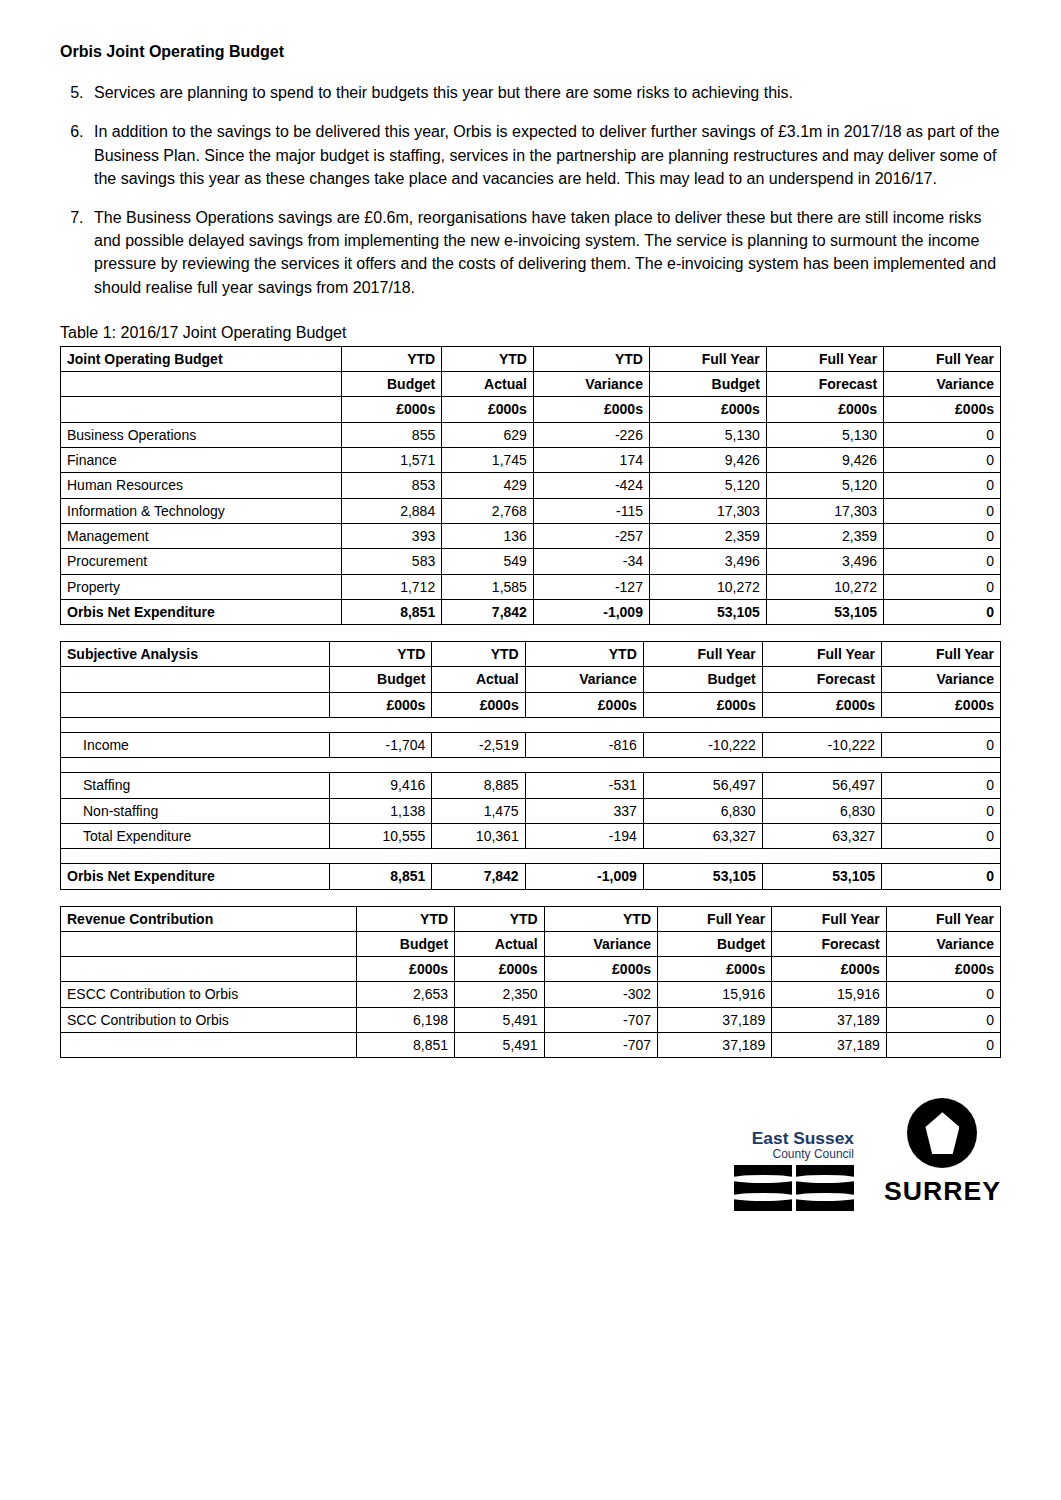Orbis Joint Operating Budget
Services are planning to spend to their budgets this year but there are some risks to achieving this.
In addition to the savings to be delivered this year, Orbis is expected to deliver further savings of £3.1m in 2017/18 as part of the Business Plan. Since the major budget is staffing, services in the partnership are planning restructures and may deliver some of the savings this year as these changes take place and vacancies are held. This may lead to an underspend in 2016/17.
The Business Operations savings are £0.6m, reorganisations have taken place to deliver these but there are still income risks and possible delayed savings from implementing the new e-invoicing system. The service is planning to surmount the income pressure by reviewing the services it offers and the costs of delivering them. The e-invoicing system has been implemented and should realise full year savings from 2017/18.
Table 1: 2016/17 Joint Operating Budget
| Joint Operating Budget | YTD | YTD | YTD | Full Year | Full Year | Full Year |
| --- | --- | --- | --- | --- | --- | --- |
| | Budget | Actual | Variance | Budget | Forecast | Variance |
| | £000s | £000s | £000s | £000s | £000s | £000s |
| Business Operations | 855 | 629 | -226 | 5,130 | 5,130 | 0 |
| Finance | 1,571 | 1,745 | 174 | 9,426 | 9,426 | 0 |
| Human Resources | 853 | 429 | -424 | 5,120 | 5,120 | 0 |
| Information & Technology | 2,884 | 2,768 | -115 | 17,303 | 17,303 | 0 |
| Management | 393 | 136 | -257 | 2,359 | 2,359 | 0 |
| Procurement | 583 | 549 | -34 | 3,496 | 3,496 | 0 |
| Property | 1,712 | 1,585 | -127 | 10,272 | 10,272 | 0 |
| Orbis Net Expenditure | 8,851 | 7,842 | -1,009 | 53,105 | 53,105 | 0 |
| Subjective Analysis | YTD | YTD | YTD | Full Year | Full Year | Full Year |
| --- | --- | --- | --- | --- | --- | --- |
| | Budget | Actual | Variance | Budget | Forecast | Variance |
| | £000s | £000s | £000s | £000s | £000s | £000s |
| Income | -1,704 | -2,519 | -816 | -10,222 | -10,222 | 0 |
| Staffing | 9,416 | 8,885 | -531 | 56,497 | 56,497 | 0 |
| Non-staffing | 1,138 | 1,475 | 337 | 6,830 | 6,830 | 0 |
| Total Expenditure | 10,555 | 10,361 | -194 | 63,327 | 63,327 | 0 |
| Orbis Net Expenditure | 8,851 | 7,842 | -1,009 | 53,105 | 53,105 | 0 |
| Revenue Contribution | YTD | YTD | YTD | Full Year | Full Year | Full Year |
| --- | --- | --- | --- | --- | --- | --- |
| | Budget | Actual | Variance | Budget | Forecast | Variance |
| | £000s | £000s | £000s | £000s | £000s | £000s |
| ESCC Contribution to Orbis | 2,653 | 2,350 | -302 | 15,916 | 15,916 | 0 |
| SCC Contribution to Orbis | 6,198 | 5,491 | -707 | 37,189 | 37,189 | 0 |
| | 8,851 | 5,491 | -707 | 37,189 | 37,189 | 0 |
East Sussex
County Council
SURREY